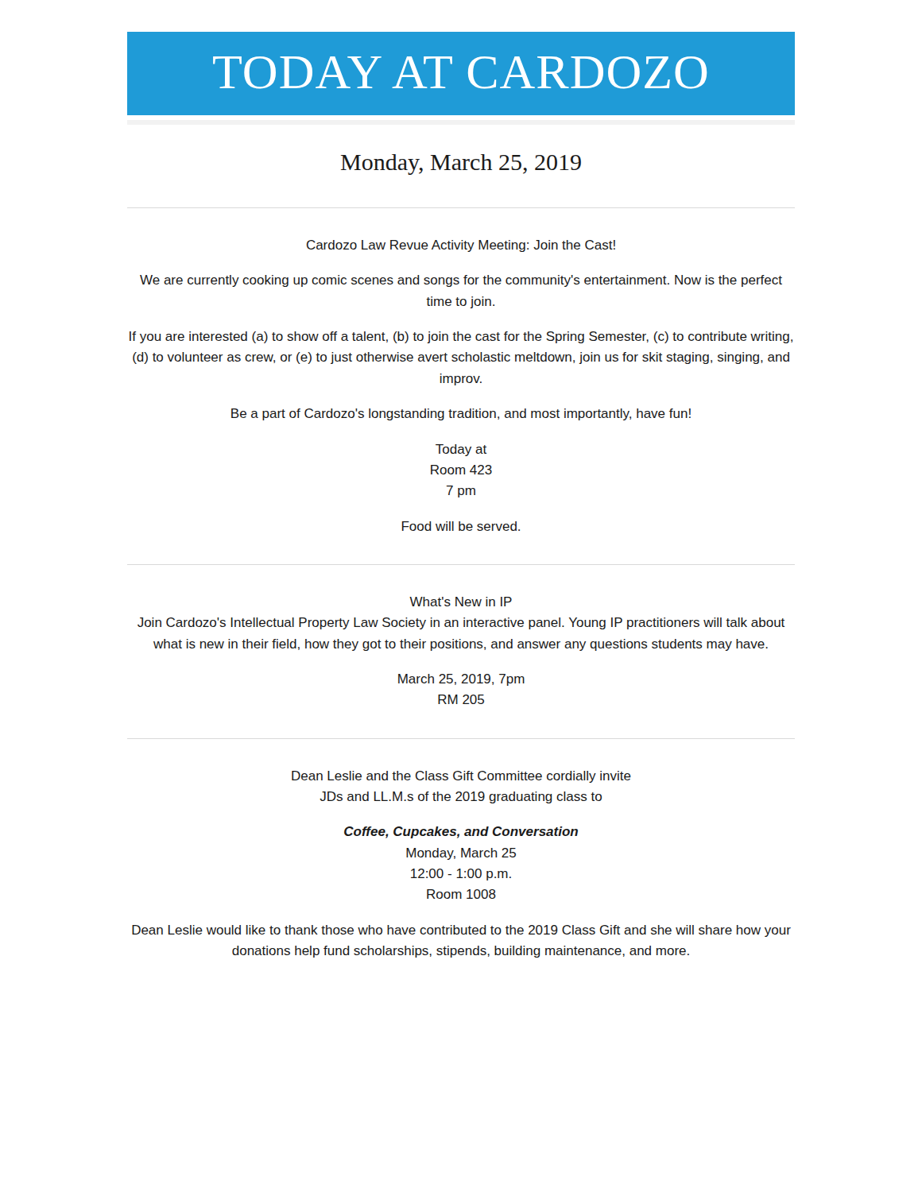TODAY AT CARDOZO
Monday, March 25, 2019
Cardozo Law Revue Activity Meeting: Join the Cast!
We are currently cooking up comic scenes and songs for the community's entertainment. Now is the perfect time to join.
If you are interested (a) to show off a talent, (b) to join the cast for the Spring Semester, (c) to contribute writing, (d) to volunteer as crew, or (e) to just otherwise avert scholastic meltdown, join us for skit staging, singing, and improv.
Be a part of Cardozo's longstanding tradition, and most importantly, have fun!
Today at
Room 423
7 pm
Food will be served.
What's New in IP
Join Cardozo's Intellectual Property Law Society in an interactive panel. Young IP practitioners will talk about what is new in their field, how they got to their positions, and answer any questions students may have.
March 25, 2019, 7pm
RM 205
Dean Leslie and the Class Gift Committee cordially invite
JDs and LL.M.s of the 2019 graduating class to
Coffee, Cupcakes, and Conversation
Monday, March 25
12:00 - 1:00 p.m.
Room 1008
Dean Leslie would like to thank those who have contributed to the 2019 Class Gift and she will share how your donations help fund scholarships, stipends, building maintenance, and more.